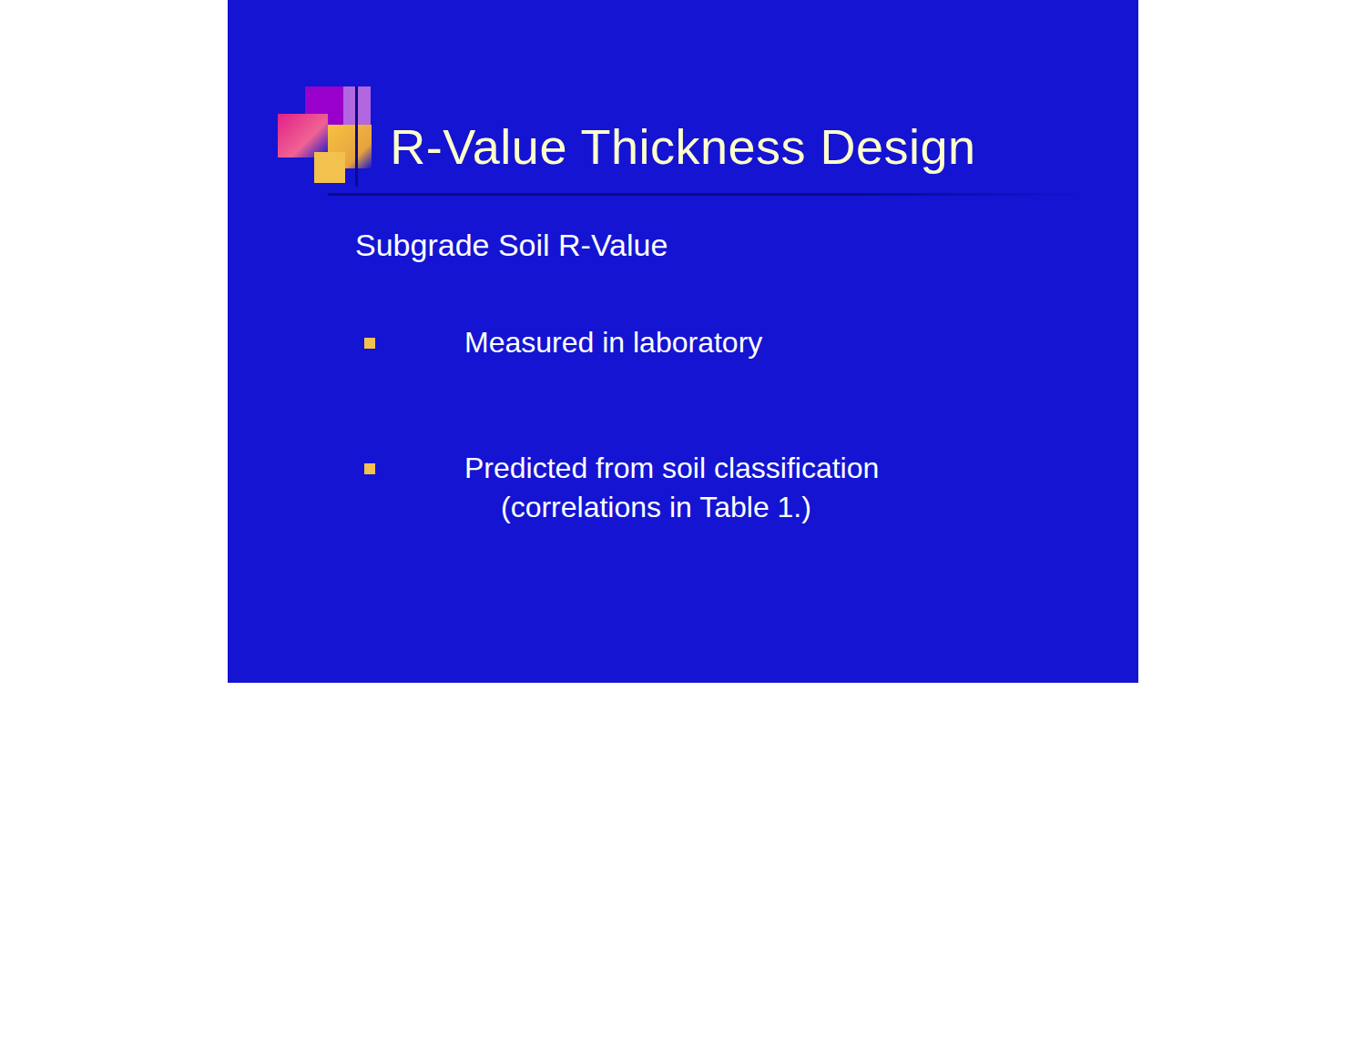R-Value Thickness Design
Subgrade Soil R-Value
Measured in laboratory
Predicted from soil classification (correlations in Table 1.)